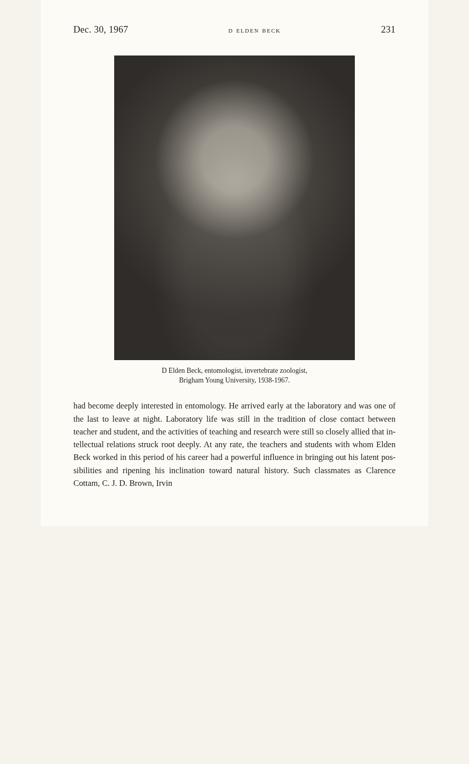Dec. 30, 1967 D Elden Beck 231
D Elden Beck, entomologist, invertebrate zoologist,
Brigham Young University, 1938-1967.
had become deeply interested in entomology. He arrived early at the laboratory and was one of the last to leave at night. Laboratory life was still in the tradition of close contact between teacher and student, and the activities of teaching and research were still so closely allied that intellectual relations struck root deeply. At any rate, the teachers and students with whom Elden Beck worked in this period of his career had a powerful influence in bringing out his latent possibilities and ripening his inclination toward natural history. Such classmates as Clarence Cottam, C. J. D. Brown, Irvin